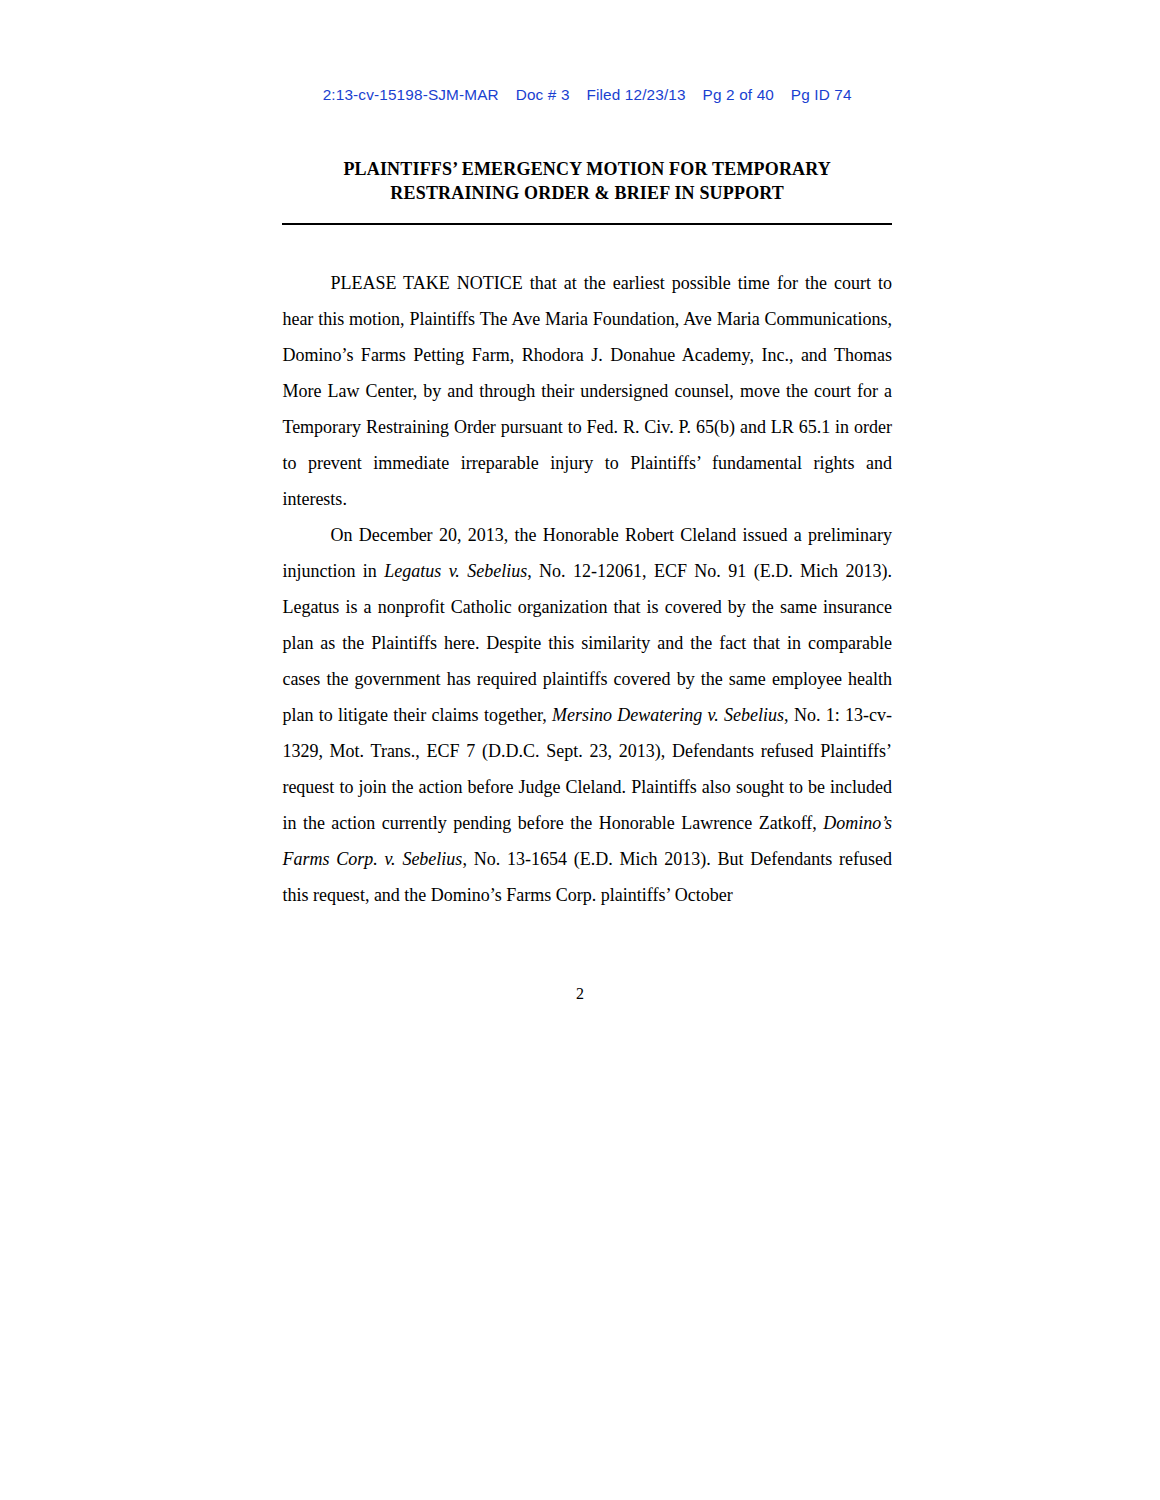2:13-cv-15198-SJM-MAR Doc # 3 Filed 12/23/13 Pg 2 of 40 Pg ID 74
Plaintiffs’ Emergency Motion for Temporary
Restraining Order & Brief in Support
PLEASE TAKE NOTICE that at the earliest possible time for the court to hear this motion, Plaintiffs The Ave Maria Foundation, Ave Maria Communications, Domino’s Farms Petting Farm, Rhodora J. Donahue Academy, Inc., and Thomas More Law Center, by and through their undersigned counsel, move the court for a Temporary Restraining Order pursuant to Fed. R. Civ. P. 65(b) and LR 65.1 in order to prevent immediate irreparable injury to Plaintiffs’ fundamental rights and interests.
On December 20, 2013, the Honorable Robert Cleland issued a preliminary injunction in Legatus v. Sebelius, No. 12-12061, ECF No. 91 (E.D. Mich 2013). Legatus is a nonprofit Catholic organization that is covered by the same insurance plan as the Plaintiffs here. Despite this similarity and the fact that in comparable cases the government has required plaintiffs covered by the same employee health plan to litigate their claims together, Mersino Dewatering v. Sebelius, No. 1: 13-cv-1329, Mot. Trans., ECF 7 (D.D.C. Sept. 23, 2013), Defendants refused Plaintiffs’ request to join the action before Judge Cleland. Plaintiffs also sought to be included in the action currently pending before the Honorable Lawrence Zatkoff, Domino’s Farms Corp. v. Sebelius, No. 13-1654 (E.D. Mich 2013). But Defendants refused this request, and the Domino’s Farms Corp. plaintiffs’ October
2